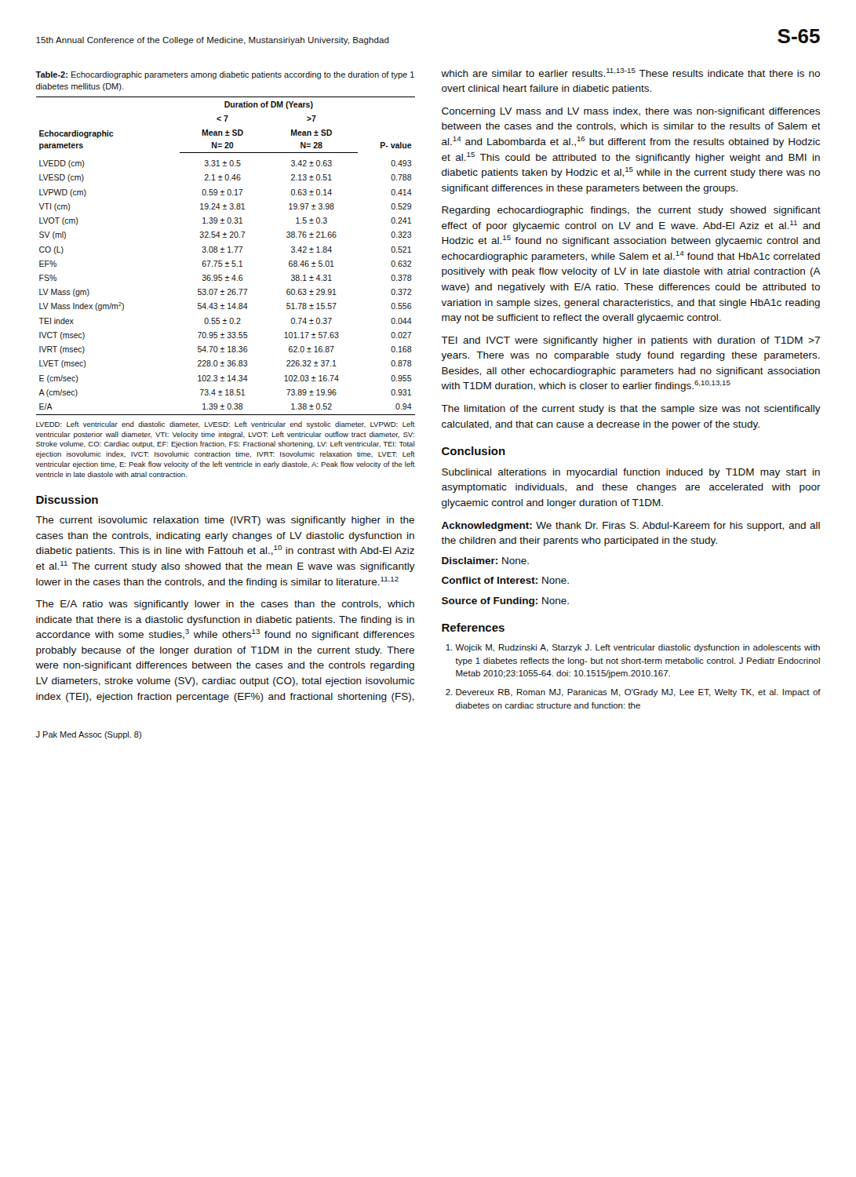15th Annual Conference of the College of Medicine, Mustansiriyah University, Baghdad
S-65
Table-2: Echocardiographic parameters among diabetic patients according to the duration of type 1 diabetes mellitus (DM).
| Echocardiographic parameters | Duration of DM (Years) | P- value |
| --- | --- | --- |
| < 7 | >7 |
| Mean ± SD N= 20 | Mean ± SD N= 28 |
| LVEDD (cm) | 3.31 ± 0.5 | 3.42 ± 0.63 | 0.493 |
| LVESD (cm) | 2.1 ± 0.46 | 2.13 ± 0.51 | 0.788 |
| LVPWD (cm) | 0.59 ± 0.17 | 0.63 ± 0.14 | 0.414 |
| VTI (cm) | 19.24 ± 3.81 | 19.97 ± 3.98 | 0.529 |
| LVOT (cm) | 1.39 ± 0.31 | 1.5 ± 0.3 | 0.241 |
| SV (ml) | 32.54 ± 20.7 | 38.76 ± 21.66 | 0.323 |
| CO (L) | 3.08 ± 1.77 | 3.42 ± 1.84 | 0.521 |
| EF% | 67.75 ± 5.1 | 68.46 ± 5.01 | 0.632 |
| FS% | 36.95 ± 4.6 | 38.1 ± 4.31 | 0.378 |
| LV Mass (gm) | 53.07 ± 26.77 | 60.63 ± 29.91 | 0.372 |
| LV Mass Index (gm/m 2 ) | 54.43 ± 14.84 | 51.78 ± 15.57 | 0.556 |
| TEI index | 0.55 ± 0.2 | 0.74 ± 0.37 | 0.044 |
| IVCT (msec) | 70.95 ± 33.55 | 101.17 ± 57.63 | 0.027 |
| IVRT (msec) | 54.70 ± 18.36 | 62.0 ± 16.87 | 0.168 |
| LVET (msec) | 228.0 ± 36.83 | 226.32 ± 37.1 | 0.878 |
| E (cm/sec) | 102.3 ± 14.34 | 102.03 ± 16.74 | 0.955 |
| A (cm/sec) | 73.4 ± 18.51 | 73.89 ± 19.96 | 0.931 |
| E/A | 1.39 ± 0.38 | 1.38 ± 0.52 | 0.94 |
LVEDD: Left ventricular end diastolic diameter, LVESD: Left ventricular end systolic diameter, LVPWD: Left ventricular posterior wall diameter, VTI: Velocity time integral, LVOT: Left ventricular outflow tract diameter, SV: Stroke volume, CO: Cardiac output, EF: Ejection fraction, FS: Fractional shortening, LV: Left ventricular, TEI: Total ejection isovolumic index, IVCT: Isovolumic contraction time, IVRT: Isovolumic relaxation time, LVET: Left ventricular ejection time, E: Peak flow velocity of the left ventricle in early diastole, A: Peak flow velocity of the left ventricle in late diastole with atrial contraction.
Discussion
The current isovolumic relaxation time (IVRT) was significantly higher in the cases than the controls, indicating early changes of LV diastolic dysfunction in diabetic patients. This is in line with Fattouh et al.,10 in contrast with Abd-El Aziz et al.11 The current study also showed that the mean E wave was significantly lower in the cases than the controls, and the finding is similar to literature.11,12
The E/A ratio was significantly lower in the cases than the controls, which indicate that there is a diastolic dysfunction in diabetic patients. The finding is in accordance with some studies,3 while others13 found no significant differences probably because of the longer duration of T1DM in the current study. There were non-significant differences between the cases and the controls regarding LV diameters, stroke volume (SV), cardiac output (CO), total ejection isovolumic index (TEI), ejection fraction percentage (EF%) and fractional shortening (FS), which are similar to earlier results.11,13-15 These results indicate that there is no overt clinical heart failure in diabetic patients.
Concerning LV mass and LV mass index, there was non-significant differences between the cases and the controls, which is similar to the results of Salem et al.14 and Labombarda et al.,16 but different from the results obtained by Hodzic et al.15 This could be attributed to the significantly higher weight and BMI in diabetic patients taken by Hodzic et al,15 while in the current study there was no significant differences in these parameters between the groups.
Regarding echocardiographic findings, the current study showed significant effect of poor glycaemic control on LV and E wave. Abd-El Aziz et al.11 and Hodzic et al.15 found no significant association between glycaemic control and echocardiographic parameters, while Salem et al.14 found that HbA1c correlated positively with peak flow velocity of LV in late diastole with atrial contraction (A wave) and negatively with E/A ratio. These differences could be attributed to variation in sample sizes, general characteristics, and that single HbA1c reading may not be sufficient to reflect the overall glycaemic control.
TEI and IVCT were significantly higher in patients with duration of T1DM >7 years. There was no comparable study found regarding these parameters. Besides, all other echocardiographic parameters had no significant association with T1DM duration, which is closer to earlier findings.6,10,13,15
The limitation of the current study is that the sample size was not scientifically calculated, and that can cause a decrease in the power of the study.
Conclusion
Subclinical alterations in myocardial function induced by T1DM may start in asymptomatic individuals, and these changes are accelerated with poor glycaemic control and longer duration of T1DM.
Acknowledgment: We thank Dr. Firas S. Abdul-Kareem for his support, and all the children and their parents who participated in the study.
Disclaimer: None.
Conflict of Interest: None.
Source of Funding: None.
References
Wojcik M, Rudzinski A, Starzyk J. Left ventricular diastolic dysfunction in adolescents with type 1 diabetes reflects the long- but not short-term metabolic control. J Pediatr Endocrinol Metab 2010;23:1055-64. doi: 10.1515/jpem.2010.167.
Devereux RB, Roman MJ, Paranicas M, O'Grady MJ, Lee ET, Welty TK, et al. Impact of diabetes on cardiac structure and function: the
J Pak Med Assoc (Suppl. 8)